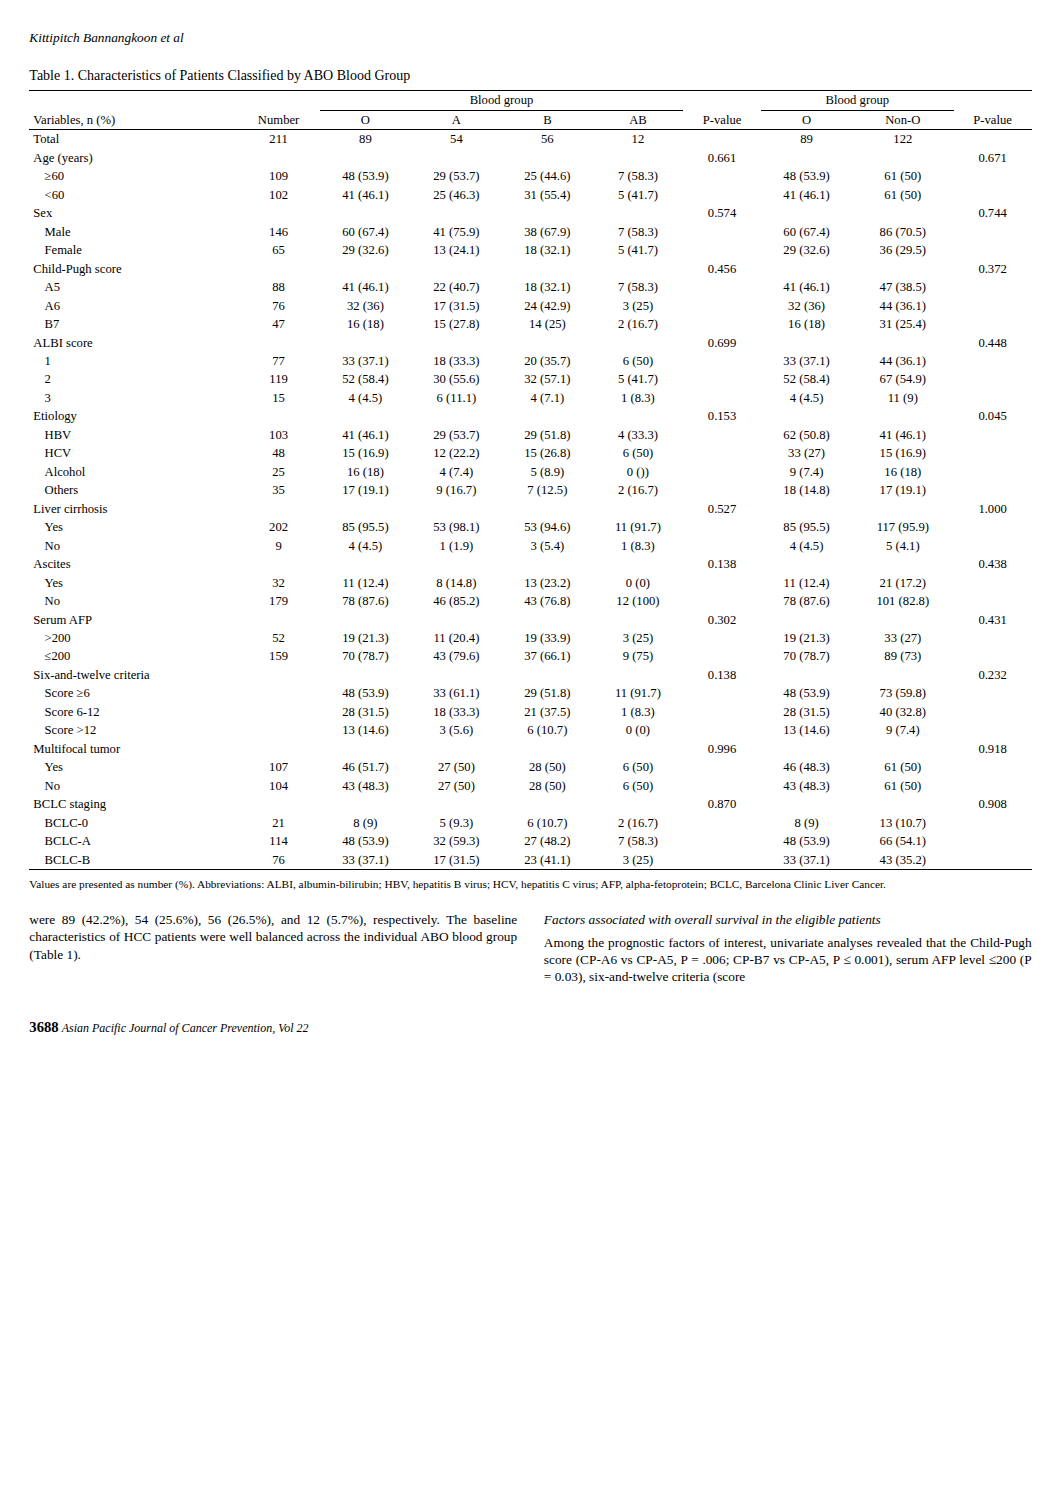Kittipitch Bannangkoon et al
Table 1. Characteristics of Patients Classified by ABO Blood Group
| Variables, n (%) | Number | Blood group | P-value | Blood group | P-value |
| --- | --- | --- | --- | --- | --- |
| O | A | B | AB | O | Non-O |
| Total | 211 | 89 | 54 | 56 | 12 | | 89 | 122 | |
| Age (years) | | | | | | 0.661 | | | 0.671 |
| ≥60 | 109 | 48 (53.9) | 29 (53.7) | 25 (44.6) | 7 (58.3) | | 48 (53.9) | 61 (50) | |
| <60 | 102 | 41 (46.1) | 25 (46.3) | 31 (55.4) | 5 (41.7) | | 41 (46.1) | 61 (50) | |
| Sex | | | | | | 0.574 | | | 0.744 |
| Male | 146 | 60 (67.4) | 41 (75.9) | 38 (67.9) | 7 (58.3) | | 60 (67.4) | 86 (70.5) | |
| Female | 65 | 29 (32.6) | 13 (24.1) | 18 (32.1) | 5 (41.7) | | 29 (32.6) | 36 (29.5) | |
| Child-Pugh score | | | | | | 0.456 | | | 0.372 |
| A5 | 88 | 41 (46.1) | 22 (40.7) | 18 (32.1) | 7 (58.3) | | 41 (46.1) | 47 (38.5) | |
| A6 | 76 | 32 (36) | 17 (31.5) | 24 (42.9) | 3 (25) | | 32 (36) | 44 (36.1) | |
| B7 | 47 | 16 (18) | 15 (27.8) | 14 (25) | 2 (16.7) | | 16 (18) | 31 (25.4) | |
| ALBI score | | | | | | 0.699 | | | 0.448 |
| 1 | 77 | 33 (37.1) | 18 (33.3) | 20 (35.7) | 6 (50) | | 33 (37.1) | 44 (36.1) | |
| 2 | 119 | 52 (58.4) | 30 (55.6) | 32 (57.1) | 5 (41.7) | | 52 (58.4) | 67 (54.9) | |
| 3 | 15 | 4 (4.5) | 6 (11.1) | 4 (7.1) | 1 (8.3) | | 4 (4.5) | 11 (9) | |
| Etiology | | | | | | 0.153 | | | 0.045 |
| HBV | 103 | 41 (46.1) | 29 (53.7) | 29 (51.8) | 4 (33.3) | | 62 (50.8) | 41 (46.1) | |
| HCV | 48 | 15 (16.9) | 12 (22.2) | 15 (26.8) | 6 (50) | | 33 (27) | 15 (16.9) | |
| Alcohol | 25 | 16 (18) | 4 (7.4) | 5 (8.9) | 0 ()) | | 9 (7.4) | 16 (18) | |
| Others | 35 | 17 (19.1) | 9 (16.7) | 7 (12.5) | 2 (16.7) | | 18 (14.8) | 17 (19.1) | |
| Liver cirrhosis | | | | | | 0.527 | | | 1.000 |
| Yes | 202 | 85 (95.5) | 53 (98.1) | 53 (94.6) | 11 (91.7) | | 85 (95.5) | 117 (95.9) | |
| No | 9 | 4 (4.5) | 1 (1.9) | 3 (5.4) | 1 (8.3) | | 4 (4.5) | 5 (4.1) | |
| Ascites | | | | | | 0.138 | | | 0.438 |
| Yes | 32 | 11 (12.4) | 8 (14.8) | 13 (23.2) | 0 (0) | | 11 (12.4) | 21 (17.2) | |
| No | 179 | 78 (87.6) | 46 (85.2) | 43 (76.8) | 12 (100) | | 78 (87.6) | 101 (82.8) | |
| Serum AFP | | | | | | 0.302 | | | 0.431 |
| >200 | 52 | 19 (21.3) | 11 (20.4) | 19 (33.9) | 3 (25) | | 19 (21.3) | 33 (27) | |
| ≤200 | 159 | 70 (78.7) | 43 (79.6) | 37 (66.1) | 9 (75) | | 70 (78.7) | 89 (73) | |
| Six-and-twelve criteria | | | | | | 0.138 | | | 0.232 |
| Score ≥6 | | 48 (53.9) | 33 (61.1) | 29 (51.8) | 11 (91.7) | | 48 (53.9) | 73 (59.8) | |
| Score 6-12 | | 28 (31.5) | 18 (33.3) | 21 (37.5) | 1 (8.3) | | 28 (31.5) | 40 (32.8) | |
| Score >12 | | 13 (14.6) | 3 (5.6) | 6 (10.7) | 0 (0) | | 13 (14.6) | 9 (7.4) | |
| Multifocal tumor | | | | | | 0.996 | | | 0.918 |
| Yes | 107 | 46 (51.7) | 27 (50) | 28 (50) | 6 (50) | | 46 (48.3) | 61 (50) | |
| No | 104 | 43 (48.3) | 27 (50) | 28 (50) | 6 (50) | | 43 (48.3) | 61 (50) | |
| BCLC staging | | | | | | 0.870 | | | 0.908 |
| BCLC-0 | 21 | 8 (9) | 5 (9.3) | 6 (10.7) | 2 (16.7) | | 8 (9) | 13 (10.7) | |
| BCLC-A | 114 | 48 (53.9) | 32 (59.3) | 27 (48.2) | 7 (58.3) | | 48 (53.9) | 66 (54.1) | |
| BCLC-B | 76 | 33 (37.1) | 17 (31.5) | 23 (41.1) | 3 (25) | | 33 (37.1) | 43 (35.2) | |
Values are presented as number (%). Abbreviations: ALBI, albumin-bilirubin; HBV, hepatitis B virus; HCV, hepatitis C virus; AFP, alpha-fetoprotein; BCLC, Barcelona Clinic Liver Cancer.
were 89 (42.2%), 54 (25.6%), 56 (26.5%), and 12 (5.7%), respectively. The baseline characteristics of HCC patients were well balanced across the individual ABO blood group (Table 1).
Factors associated with overall survival in the eligible patients
Among the prognostic factors of interest, univariate analyses revealed that the Child-Pugh score (CP-A6 vs CP-A5, P = .006; CP-B7 vs CP-A5, P ≤ 0.001), serum AFP level ≤200 (P = 0.03), six-and-twelve criteria (score
3688 Asian Pacific Journal of Cancer Prevention, Vol 22